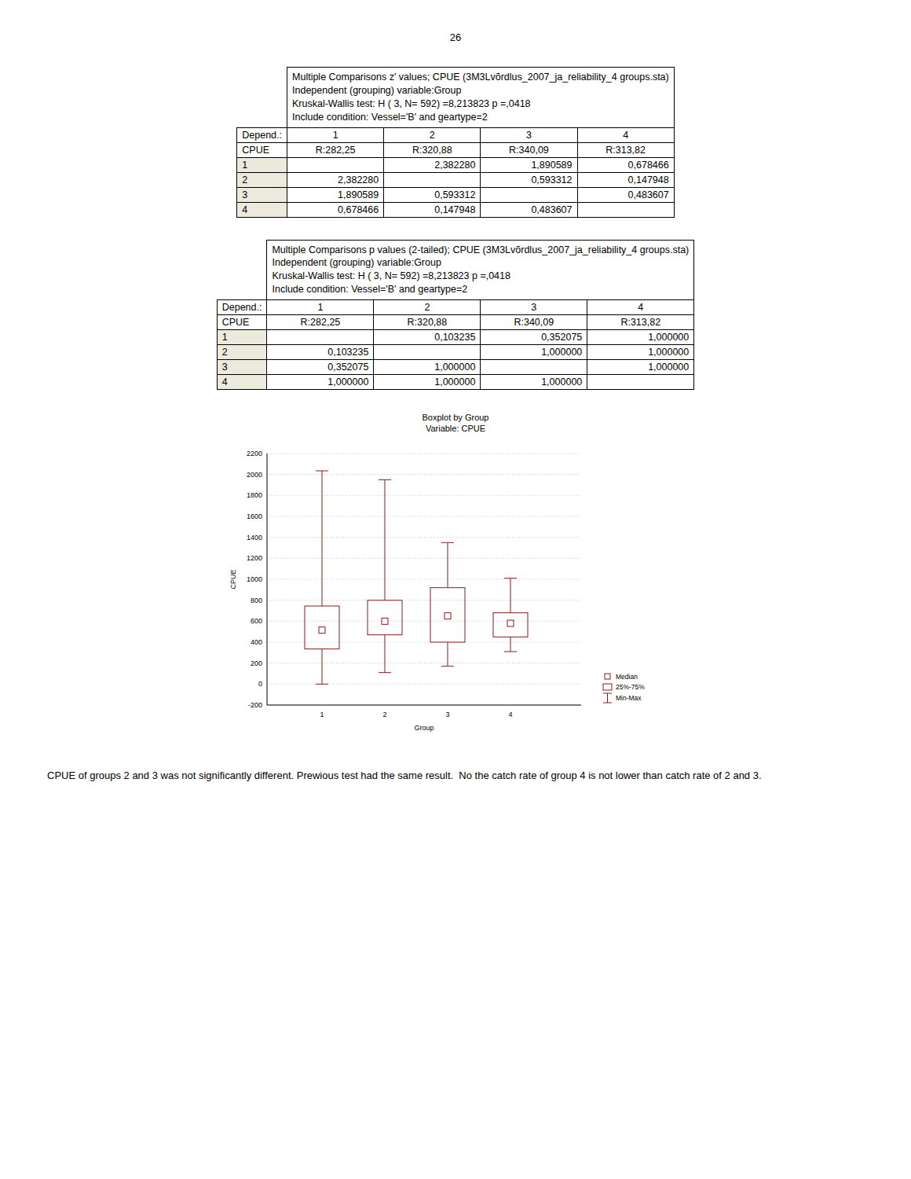26
| | Multiple Comparisons z' values; CPUE (3M3Lvõrdlus_2007_ja_reliability_4 groups.sta) Independent (grouping) variable:Group Kruskal-Wallis test: H ( 3, N= 592) =8,213823 p =,0418 Include condition: Vessel='B' and geartype=2 |
| Depend.: | 1 | 2 | 3 | 4 |
| CPUE | R:282,25 | R:320,88 | R:340,09 | R:313,82 |
| 1 | | 2,382280 | 1,890589 | 0,678466 |
| 2 | 2,382280 | | 0,593312 | 0,147948 |
| 3 | 1,890589 | 0,593312 | | 0,483607 |
| 4 | 0,678466 | 0,147948 | 0,483607 | |
| | Multiple Comparisons p values (2-tailed); CPUE (3M3Lvõrdlus_2007_ja_reliability_4 groups.sta) Independent (grouping) variable:Group Kruskal-Wallis test: H ( 3, N= 592) =8,213823 p =,0418 Include condition: Vessel='B' and geartype=2 |
| Depend.: | 1 | 2 | 3 | 4 |
| CPUE | R:282,25 | R:320,88 | R:340,09 | R:313,82 |
| 1 | | 0,103235 | 0,352075 | 1,000000 |
| 2 | 0,103235 | | 1,000000 | 1,000000 |
| 3 | 0,352075 | 1,000000 | | 1,000000 |
| 4 | 1,000000 | 1,000000 | 1,000000 | |
Boxplot by Group
Variable: CPUE
2200 2000 1800 1600 1400 1200 1000 800 600 400 200 0 -200 CPUE 1 2 3 4 Group Median 25%-75% Min-Max
CPUE of groups 2 and 3 was not significantly different. Prewious test had the same result. No the catch rate of group 4 is not lower than catch rate of 2 and 3.